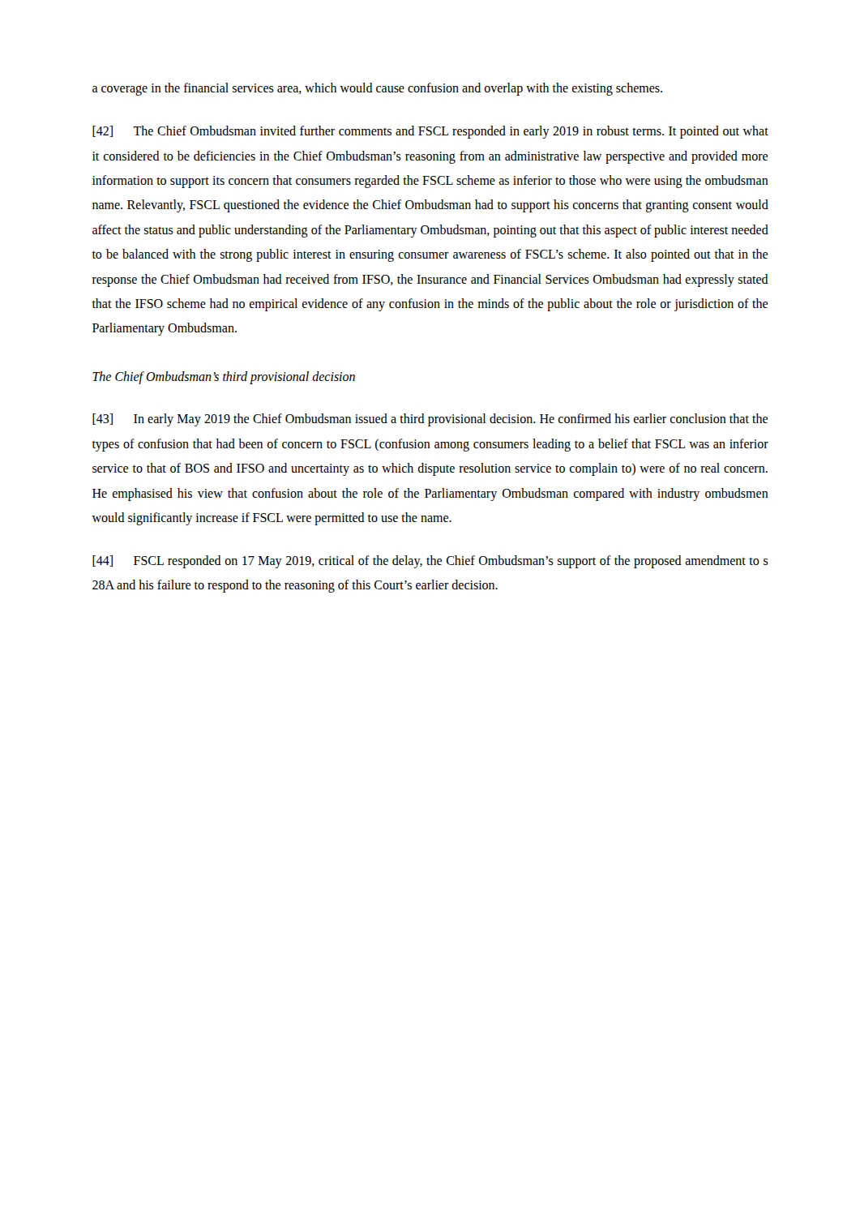a coverage in the financial services area, which would cause confusion and overlap with the existing schemes.
[42] The Chief Ombudsman invited further comments and FSCL responded in early 2019 in robust terms. It pointed out what it considered to be deficiencies in the Chief Ombudsman’s reasoning from an administrative law perspective and provided more information to support its concern that consumers regarded the FSCL scheme as inferior to those who were using the ombudsman name. Relevantly, FSCL questioned the evidence the Chief Ombudsman had to support his concerns that granting consent would affect the status and public understanding of the Parliamentary Ombudsman, pointing out that this aspect of public interest needed to be balanced with the strong public interest in ensuring consumer awareness of FSCL’s scheme. It also pointed out that in the response the Chief Ombudsman had received from IFSO, the Insurance and Financial Services Ombudsman had expressly stated that the IFSO scheme had no empirical evidence of any confusion in the minds of the public about the role or jurisdiction of the Parliamentary Ombudsman.
The Chief Ombudsman’s third provisional decision
[43] In early May 2019 the Chief Ombudsman issued a third provisional decision. He confirmed his earlier conclusion that the types of confusion that had been of concern to FSCL (confusion among consumers leading to a belief that FSCL was an inferior service to that of BOS and IFSO and uncertainty as to which dispute resolution service to complain to) were of no real concern. He emphasised his view that confusion about the role of the Parliamentary Ombudsman compared with industry ombudsmen would significantly increase if FSCL were permitted to use the name.
[44] FSCL responded on 17 May 2019, critical of the delay, the Chief Ombudsman’s support of the proposed amendment to s 28A and his failure to respond to the reasoning of this Court’s earlier decision.